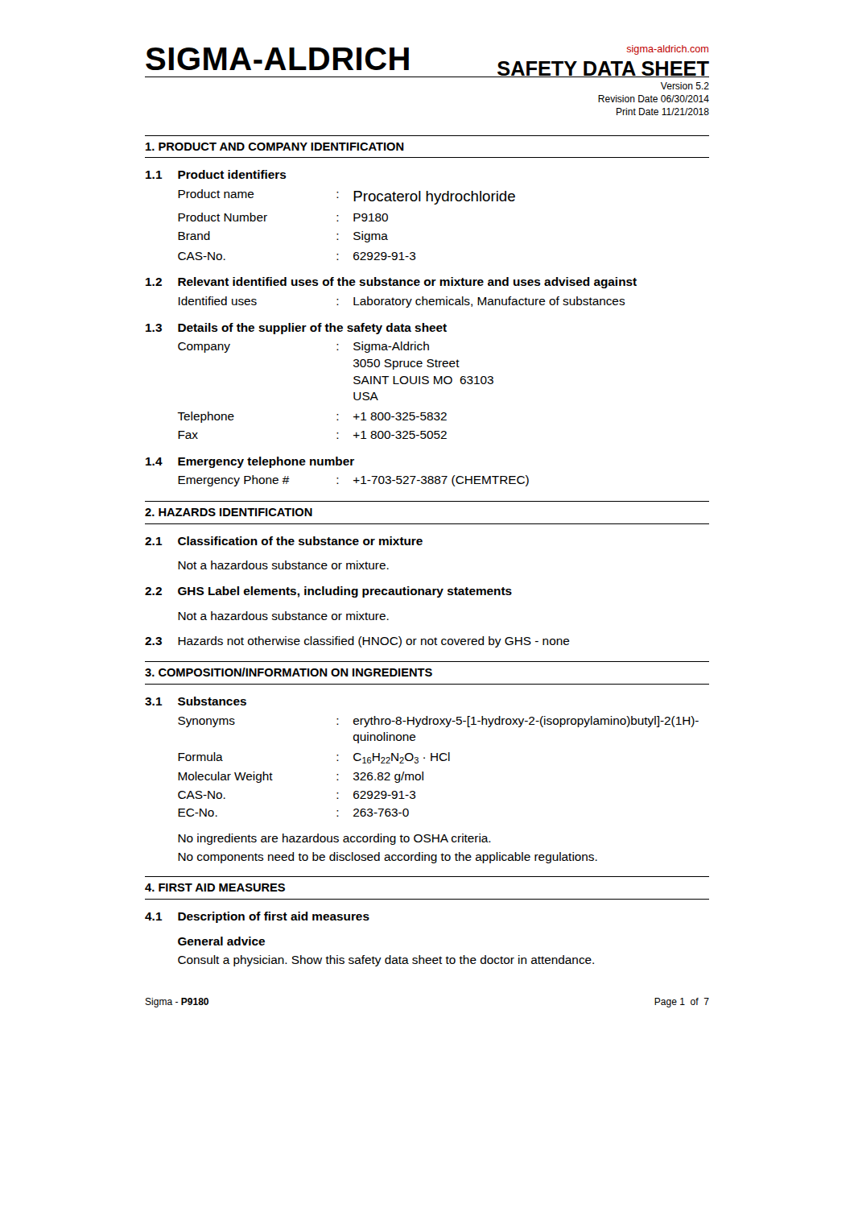sigma-aldrich.com
SAFETY DATA SHEET
Version 5.2
Revision Date 06/30/2014
Print Date 11/21/2018
SIGMA-ALDRICH
1. PRODUCT AND COMPANY IDENTIFICATION
1.1
Product identifiers
| Product name | : | Procaterol hydrochloride |
| Product Number | : | P9180 |
| Brand | : | Sigma |
| CAS-No. | : | 62929-91-3 |
1.2
Relevant identified uses of the substance or mixture and uses advised against
| Identified uses | : | Laboratory chemicals, Manufacture of substances |
1.3
Details of the supplier of the safety data sheet
| Company | : | Sigma-Aldrich 3050 Spruce Street SAINT LOUIS MO 63103 USA |
| Telephone | : | +1 800-325-5832 |
| Fax | : | +1 800-325-5052 |
1.4
Emergency telephone number
| Emergency Phone # | : | +1-703-527-3887 (CHEMTREC) |
2. HAZARDS IDENTIFICATION
2.1
Classification of the substance or mixture
Not a hazardous substance or mixture.
2.2
GHS Label elements, including precautionary statements
Not a hazardous substance or mixture.
2.3
Hazards not otherwise classified (HNOC) or not covered by GHS - none
3. COMPOSITION/INFORMATION ON INGREDIENTS
3.1
Substances
| Synonyms | : | erythro-8-Hydroxy-5-[1-hydroxy-2-(isopropylamino)butyl]-2(1H)- quinolinone |
| Formula | : | C 16 H 22 N 2 O 3 · HCl |
| Molecular Weight | : | 326.82 g/mol |
| CAS-No. | : | 62929-91-3 |
| EC-No. | : | 263-763-0 |
No ingredients are hazardous according to OSHA criteria.
No components need to be disclosed according to the applicable regulations.
4. FIRST AID MEASURES
4.1
Description of first aid measures
General advice
Consult a physician. Show this safety data sheet to the doctor in attendance.
Sigma - P9180
Page 1 of 7